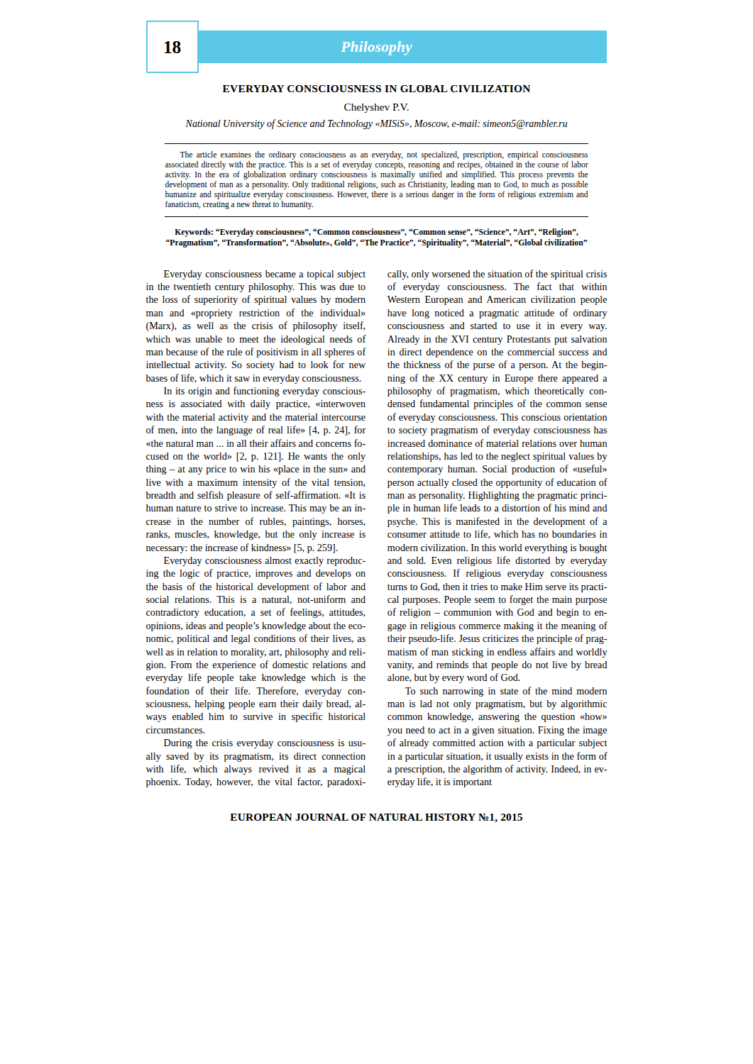Philosophy
18
EVERYDAY CONSCIOUSNESS IN GLOBAL CIVILIZATION
Chelyshev P.V.
National University of Science and Technology «MISiS», Moscow, e-mail: simeon5@rambler.ru
The article examines the ordinary consciousness as an everyday, not specialized, prescription, empirical consciousness associated directly with the practice. This is a set of everyday concepts, reasoning and recipes, obtained in the course of labor activity. In the era of globalization ordinary consciousness is maximally unified and simplified. This process prevents the development of man as a personality. Only traditional religions, such as Christianity, leading man to God, to much as possible humanize and spiritualize everyday consciousness. However, there is a serious danger in the form of religious extremism and fanaticism, creating a new threat to humanity.
Keywords: “Everyday consciousness”, “Common consciousness”, “Common sense”, “Science”, “Art”, “Religion”, “Pragmatism”, “Transformation”, “Absolute», Gold”, “The Practice”, “Spirituality”, “Material”, “Global civilization”
Everyday consciousness became a topical subject in the twentieth century philosophy. This was due to the loss of superiority of spiritual values by modern man and «propriety restriction of the individual» (Marx), as well as the crisis of philosophy itself, which was unable to meet the ideological needs of man because of the rule of positivism in all spheres of intellectual activity. So society had to look for new bases of life, which it saw in everyday consciousness.
In its origin and functioning everyday consciousness is associated with daily practice, «interwoven with the material activity and the material intercourse of men, into the language of real life» [4, p. 24], for «the natural man ... in all their affairs and concerns focused on the world» [2, p. 121]. He wants the only thing – at any price to win his «place in the sun» and live with a maximum intensity of the vital tension, breadth and selfish pleasure of self-affirmation. «It is human nature to strive to increase. This may be an increase in the number of rubles, paintings, horses, ranks, muscles, knowledge, but the only increase is necessary: the increase of kindness» [5, p. 259].
Everyday consciousness almost exactly reproducing the logic of practice, improves and develops on the basis of the historical development of labor and social relations. This is a natural, not-uniform and contradictory education, a set of feelings, attitudes, opinions, ideas and people’s knowledge about the economic, political and legal conditions of their lives, as well as in relation to morality, art, philosophy and religion. From the experience of domestic relations and everyday life people take knowledge which is the foundation of their life. Therefore, everyday consciousness, helping people earn their daily bread, always enabled him to survive in specific historical circumstances.
During the crisis everyday consciousness is usually saved by its pragmatism, its direct connection with life, which always revived it as a magical phoenix. Today, however, the vital factor, paradoxically, only worsened the situation of the spiritual crisis of everyday consciousness. The fact that within Western European and American civilization people have long noticed a pragmatic attitude of ordinary consciousness and started to use it in every way. Already in the XVI century Protestants put salvation in direct dependence on the commercial success and the thickness of the purse of a person. At the beginning of the XX century in Europe there appeared a philosophy of pragmatism, which theoretically condensed fundamental principles of the common sense of everyday consciousness. This conscious orientation to society pragmatism of everyday consciousness has increased dominance of material relations over human relationships, has led to the neglect spiritual values by contemporary human. Social production of «useful» person actually closed the opportunity of education of man as personality. Highlighting the pragmatic principle in human life leads to a distortion of his mind and psyche. This is manifested in the development of a consumer attitude to life, which has no boundaries in modern civilization. In this world everything is bought and sold. Even religious life distorted by everyday consciousness. If religious everyday consciousness turns to God, then it tries to make Him serve its practical purposes. People seem to forget the main purpose of religion – communion with God and begin to engage in religious commerce making it the meaning of their pseudo-life. Jesus criticizes the principle of pragmatism of man sticking in endless affairs and worldly vanity, and reminds that people do not live by bread alone, but by every word of God.
To such narrowing in state of the mind modern man is lad not only pragmatism, but by algorithmic common knowledge, answering the question «how» you need to act in a given situation. Fixing the image of already committed action with a particular subject in a particular situation, it usually exists in the form of a prescription, the algorithm of activity. Indeed, in everyday life, it is important
EUROPEAN JOURNAL OF NATURAL HISTORY №1, 2015